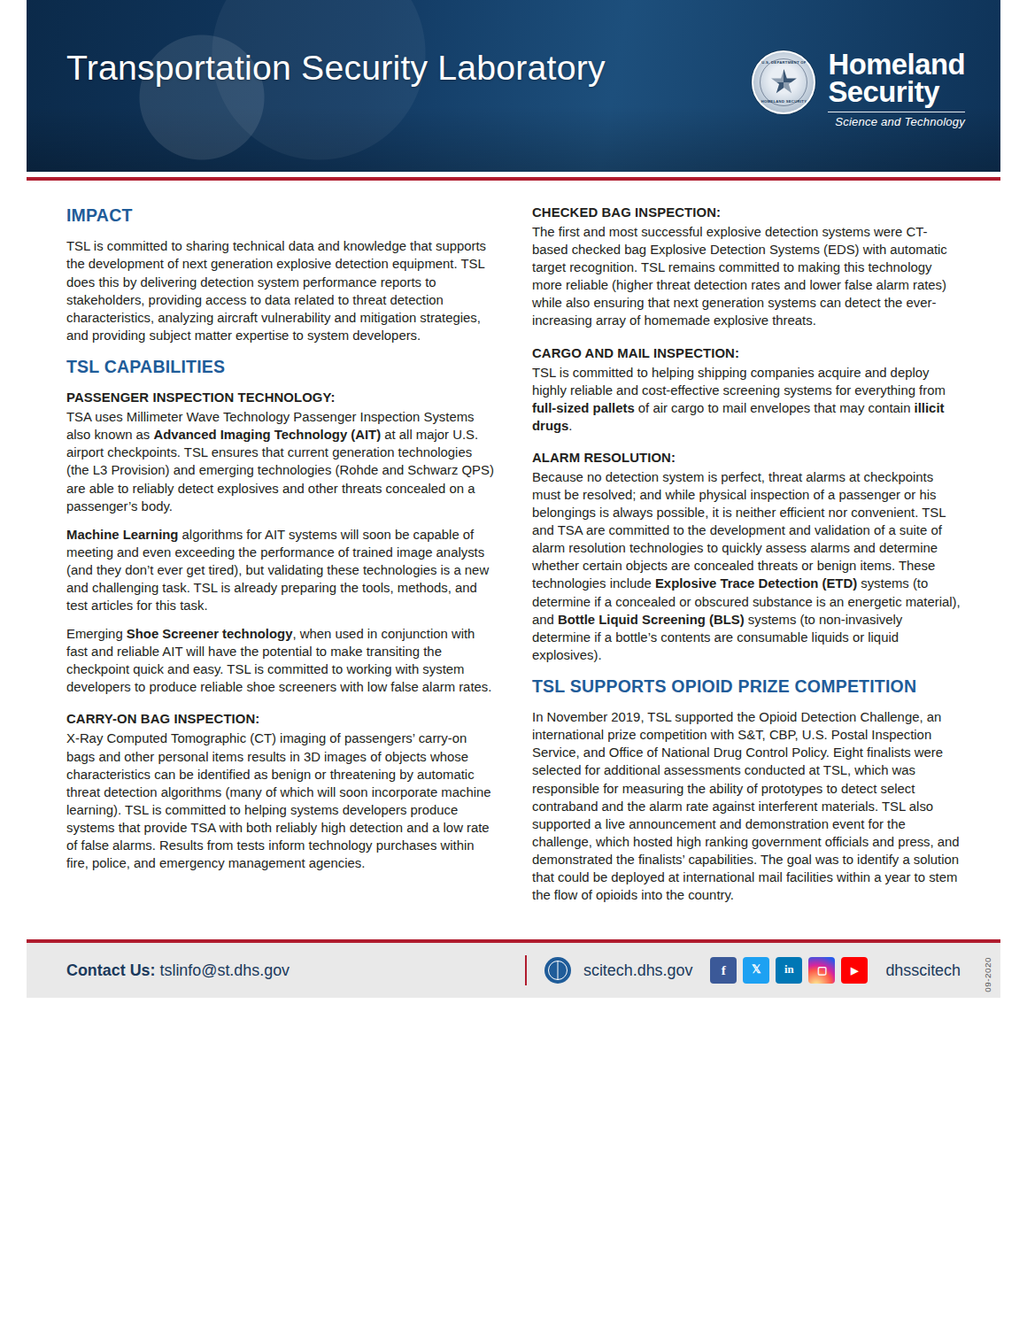Transportation Security Laboratory
U.S. Department of Homeland Security
Homeland Security
Science and Technology
Impact
TSL is committed to sharing technical data and knowledge that supports the development of next generation explosive detection equipment. TSL does this by delivering detection system performance reports to stakeholders, providing access to data related to threat detection characteristics, analyzing aircraft vulnerability and mitigation strategies, and providing subject matter expertise to system developers.
TSL Capabilities
Passenger Inspection Technology:
TSA uses Millimeter Wave Technology Passenger Inspection Systems also known as Advanced Imaging Technology (AIT) at all major U.S. airport checkpoints. TSL ensures that current generation technologies (the L3 Provision) and emerging technologies (Rohde and Schwarz QPS) are able to reliably detect explosives and other threats concealed on a passenger’s body.
Machine Learning algorithms for AIT systems will soon be capable of meeting and even exceeding the performance of trained image analysts (and they don’t ever get tired), but validating these technologies is a new and challenging task. TSL is already preparing the tools, methods, and test articles for this task.
Emerging Shoe Screener technology, when used in conjunction with fast and reliable AIT will have the potential to make transiting the checkpoint quick and easy. TSL is committed to working with system developers to produce reliable shoe screeners with low false alarm rates.
Carry-On Bag Inspection:
X-Ray Computed Tomographic (CT) imaging of passengers’ carry-on bags and other personal items results in 3D images of objects whose characteristics can be identified as benign or threatening by automatic threat detection algorithms (many of which will soon incorporate machine learning). TSL is committed to helping systems developers produce systems that provide TSA with both reliably high detection and a low rate of false alarms. Results from tests inform technology purchases within fire, police, and emergency management agencies.
Checked Bag Inspection:
The first and most successful explosive detection systems were CT-based checked bag Explosive Detection Systems (EDS) with automatic target recognition. TSL remains committed to making this technology more reliable (higher threat detection rates and lower false alarm rates) while also ensuring that next generation systems can detect the ever-increasing array of homemade explosive threats.
Cargo and Mail Inspection:
TSL is committed to helping shipping companies acquire and deploy highly reliable and cost-effective screening systems for everything from full-sized pallets of air cargo to mail envelopes that may contain illicit drugs.
Alarm Resolution:
Because no detection system is perfect, threat alarms at checkpoints must be resolved; and while physical inspection of a passenger or his belongings is always possible, it is neither efficient nor convenient. TSL and TSA are committed to the development and validation of a suite of alarm resolution technologies to quickly assess alarms and determine whether certain objects are concealed threats or benign items. These technologies include Explosive Trace Detection (ETD) systems (to determine if a concealed or obscured substance is an energetic material), and Bottle Liquid Screening (BLS) systems (to non-invasively determine if a bottle’s contents are consumable liquids or liquid explosives).
TSL Supports Opioid Prize Competition
In November 2019, TSL supported the Opioid Detection Challenge, an international prize competition with S&T, CBP, U.S. Postal Inspection Service, and Office of National Drug Control Policy. Eight finalists were selected for additional assessments conducted at TSL, which was responsible for measuring the ability of prototypes to detect select contraband and the alarm rate against interferent materials. TSL also supported a live announcement and demonstration event for the challenge, which hosted high ranking government officials and press, and demonstrated the finalists’ capabilities. The goal was to identify a solution that could be deployed at international mail facilities within a year to stem the flow of opioids into the country.
Contact Us: tslinfo@st.dhs.gov
scitech.dhs.gov
f 𝕏 in ▢ ▶
dhsscitech
09-2020